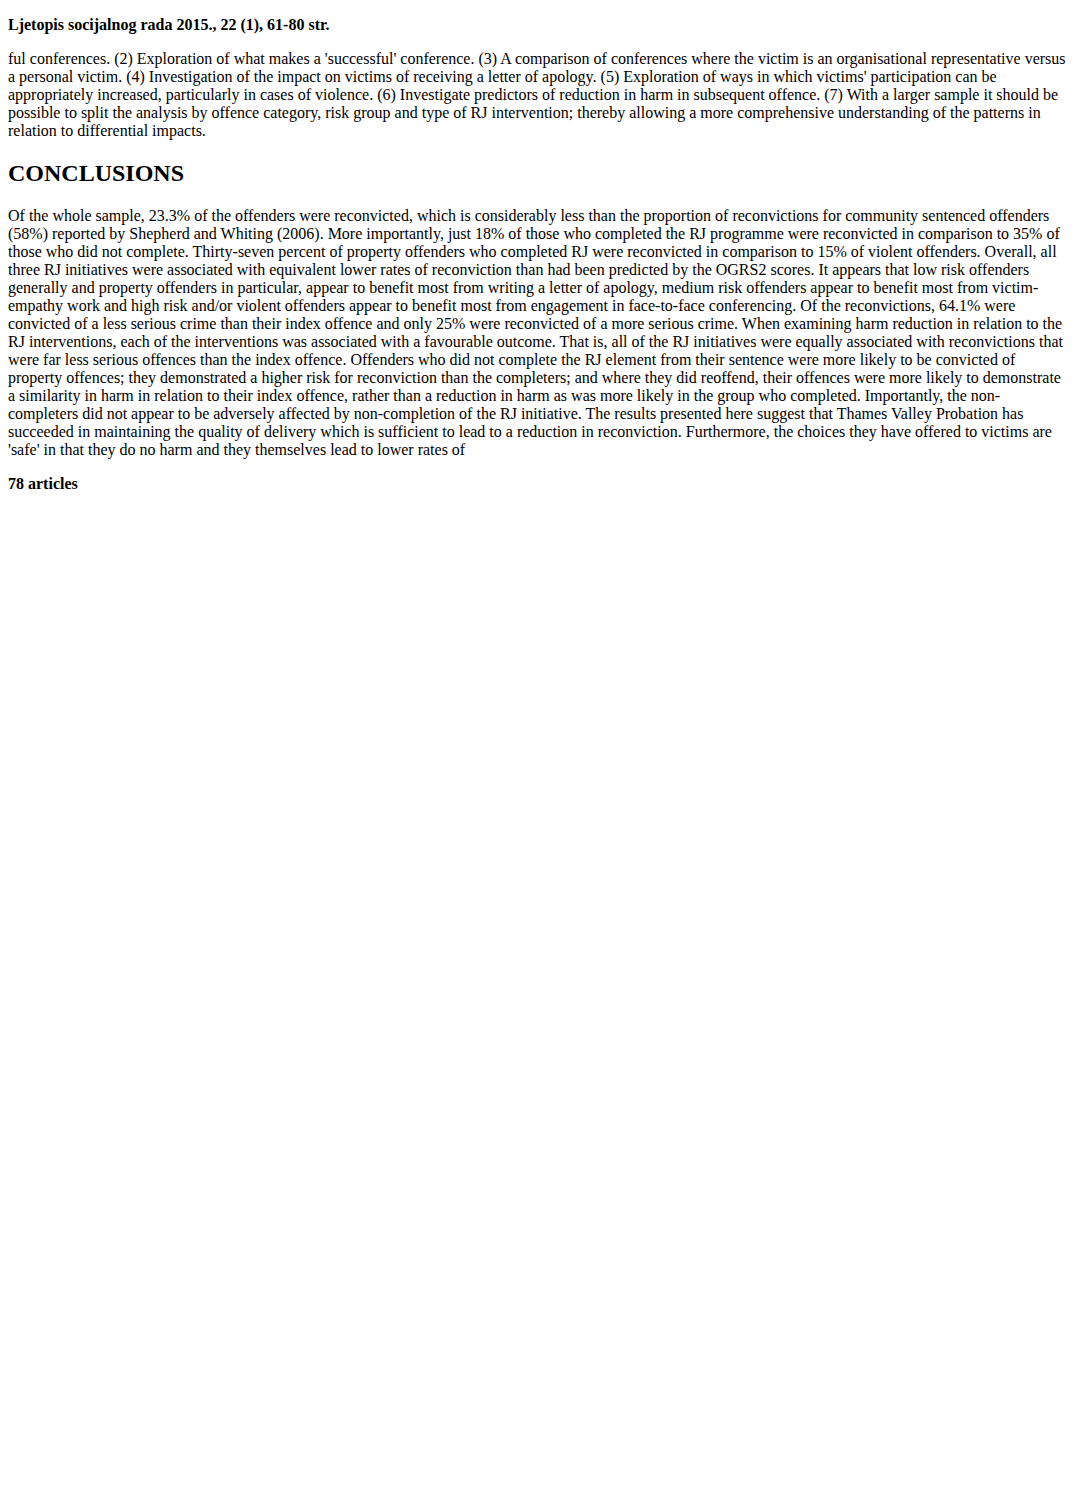Ljetopis socijalnog rada 2015., 22 (1), 61-80 str.
ful conferences. (2) Exploration of what makes a 'successful' conference. (3) A comparison of conferences where the victim is an organisational representative versus a personal victim. (4) Investigation of the impact on victims of receiving a letter of apology. (5) Exploration of ways in which victims' participation can be appropriately increased, particularly in cases of violence. (6) Investigate predictors of reduction in harm in subsequent offence. (7) With a larger sample it should be possible to split the analysis by offence category, risk group and type of RJ intervention; thereby allowing a more comprehensive understanding of the patterns in relation to differential impacts.
CONCLUSIONS
Of the whole sample, 23.3% of the offenders were reconvicted, which is considerably less than the proportion of reconvictions for community sentenced offenders (58%) reported by Shepherd and Whiting (2006). More importantly, just 18% of those who completed the RJ programme were reconvicted in comparison to 35% of those who did not complete. Thirty-seven percent of property offenders who completed RJ were reconvicted in comparison to 15% of violent offenders. Overall, all three RJ initiatives were associated with equivalent lower rates of reconviction than had been predicted by the OGRS2 scores. It appears that low risk offenders generally and property offenders in particular, appear to benefit most from writing a letter of apology, medium risk offenders appear to benefit most from victim-empathy work and high risk and/or violent offenders appear to benefit most from engagement in face-to-face conferencing. Of the reconvictions, 64.1% were convicted of a less serious crime than their index offence and only 25% were reconvicted of a more serious crime. When examining harm reduction in relation to the RJ interventions, each of the interventions was associated with a favourable outcome. That is, all of the RJ initiatives were equally associated with reconvictions that were far less serious offences than the index offence. Offenders who did not complete the RJ element from their sentence were more likely to be convicted of property offences; they demonstrated a higher risk for reconviction than the completers; and where they did reoffend, their offences were more likely to demonstrate a similarity in harm in relation to their index offence, rather than a reduction in harm as was more likely in the group who completed. Importantly, the non-completers did not appear to be adversely affected by non-completion of the RJ initiative. The results presented here suggest that Thames Valley Probation has succeeded in maintaining the quality of delivery which is sufficient to lead to a reduction in reconviction. Furthermore, the choices they have offered to victims are 'safe' in that they do no harm and they themselves lead to lower rates of
78 articles